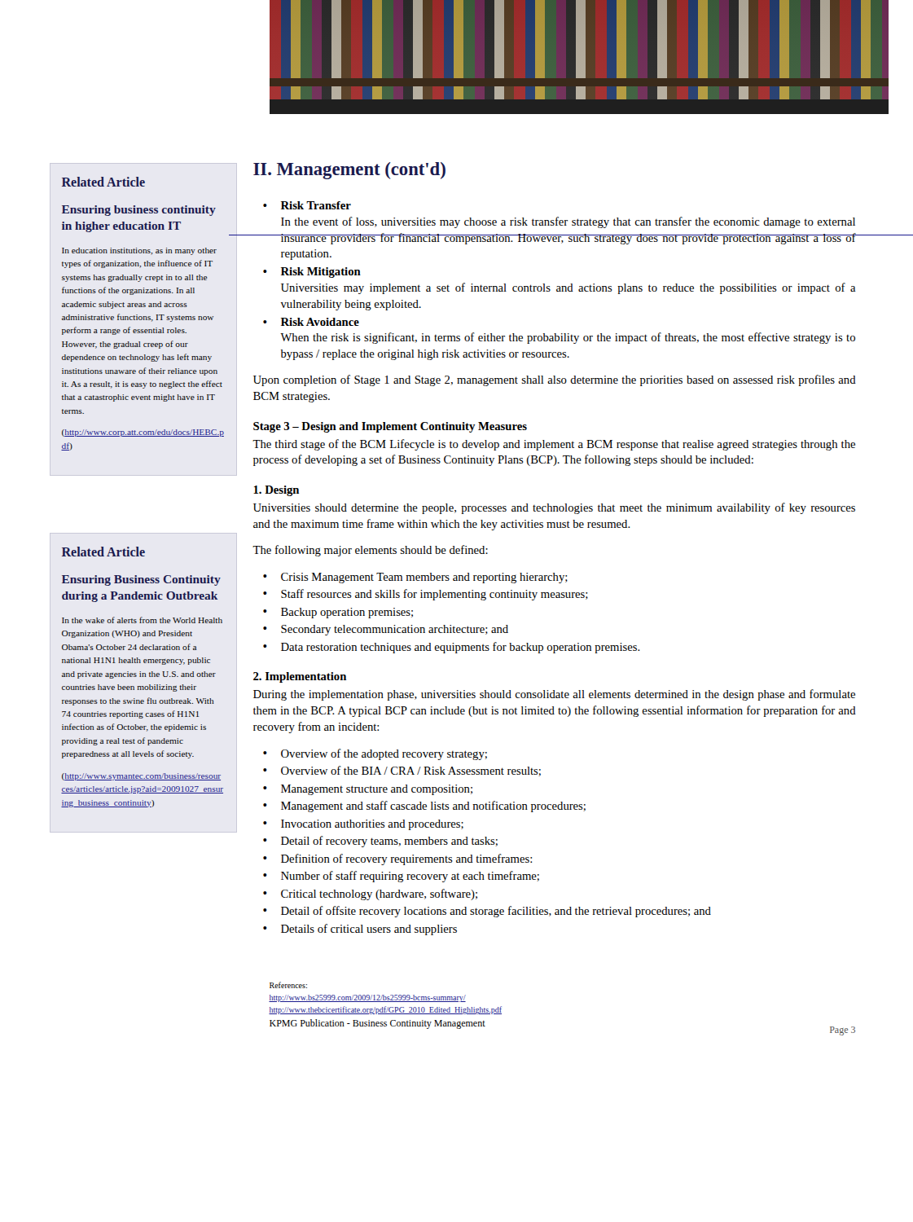Related Article
Ensuring business continuity in higher education IT
In education institutions, as in many other types of organization, the influence of IT systems has gradually crept in to all the functions of the organizations. In all academic subject areas and across administrative functions, IT systems now perform a range of essential roles. However, the gradual creep of our dependence on technology has left many institutions unaware of their reliance upon it. As a result, it is easy to neglect the effect that a catastrophic event might have in IT terms.
(http://www.corp.att.com/edu/docs/HEBC.pdf)
Related Article
Ensuring Business Continuity during a Pandemic Outbreak
In the wake of alerts from the World Health Organization (WHO) and President Obama's October 24 declaration of a national H1N1 health emergency, public and private agencies in the U.S. and other countries have been mobilizing their responses to the swine flu outbreak. With 74 countries reporting cases of H1N1 infection as of October, the epidemic is providing a real test of pandemic preparedness at all levels of society.
(http://www.symantec.com/business/resources/articles/article.jsp?aid=20091027_ensuring_business_continuity)
II. Management (cont'd)
Risk Transfer In the event of loss, universities may choose a risk transfer strategy that can transfer the economic damage to external insurance providers for financial compensation. However, such strategy does not provide protection against a loss of reputation.
Risk Mitigation Universities may implement a set of internal controls and actions plans to reduce the possibilities or impact of a vulnerability being exploited.
Risk Avoidance When the risk is significant, in terms of either the probability or the impact of threats, the most effective strategy is to bypass / replace the original high risk activities or resources.
Upon completion of Stage 1 and Stage 2, management shall also determine the priorities based on assessed risk profiles and BCM strategies.
Stage 3 – Design and Implement Continuity Measures
The third stage of the BCM Lifecycle is to develop and implement a BCM response that realise agreed strategies through the process of developing a set of Business Continuity Plans (BCP). The following steps should be included:
1. Design
Universities should determine the people, processes and technologies that meet the minimum availability of key resources and the maximum time frame within which the key activities must be resumed.
The following major elements should be defined:
Crisis Management Team members and reporting hierarchy;
Staff resources and skills for implementing continuity measures;
Backup operation premises;
Secondary telecommunication architecture; and
Data restoration techniques and equipments for backup operation premises.
2. Implementation
During the implementation phase, universities should consolidate all elements determined in the design phase and formulate them in the BCP. A typical BCP can include (but is not limited to) the following essential information for preparation for and recovery from an incident:
Overview of the adopted recovery strategy;
Overview of the BIA / CRA / Risk Assessment results;
Management structure and composition;
Management and staff cascade lists and notification procedures;
Invocation authorities and procedures;
Detail of recovery teams, members and tasks;
Definition of recovery requirements and timeframes:
Number of staff requiring recovery at each timeframe;
Critical technology (hardware, software);
Detail of offsite recovery locations and storage facilities, and the retrieval procedures; and
Details of critical users and suppliers
References:
http://www.bs25999.com/2009/12/bs25999-bcms-summary/
http://www.thebcicertificate.org/pdf/GPG_2010_Edited_Highlights.pdf
KPMG Publication - Business Continuity Management
Page 3